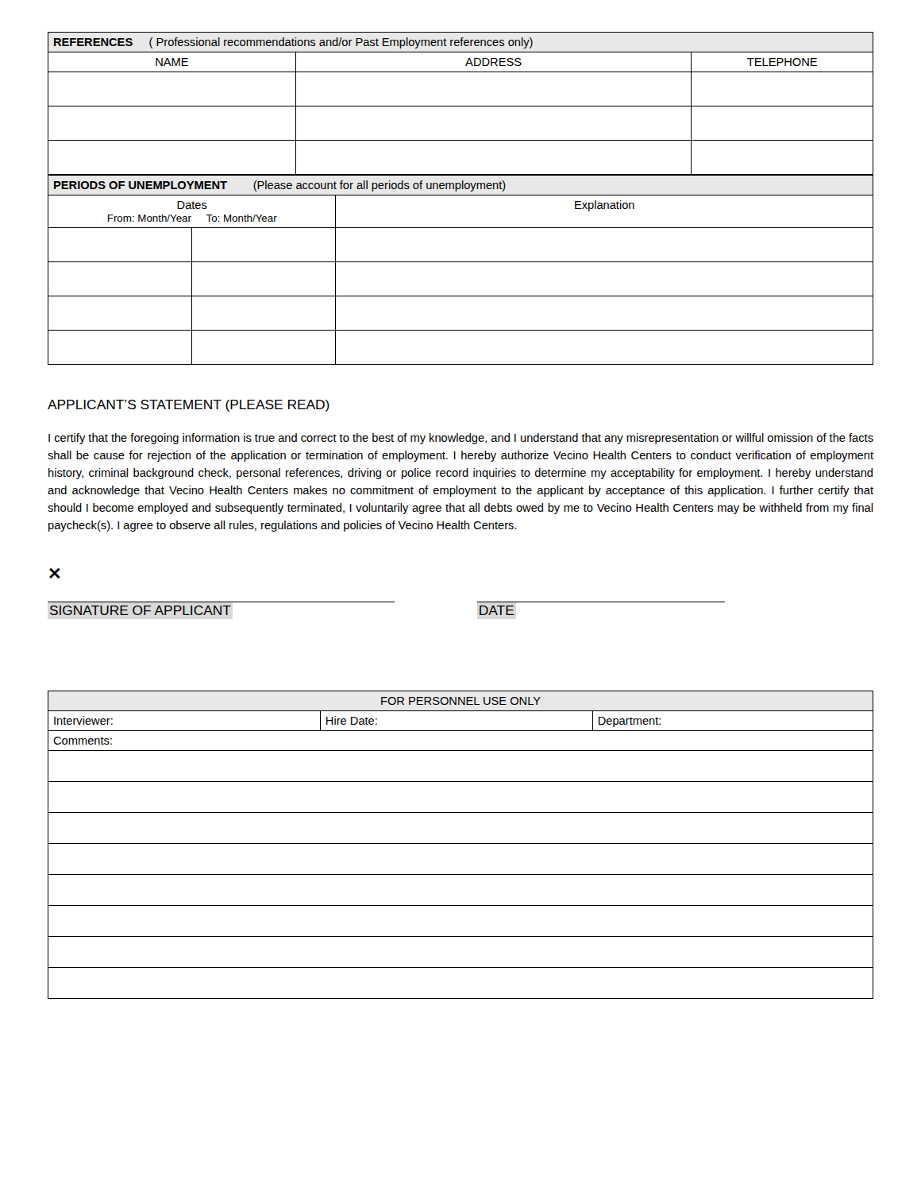| REFERENCES ( Professional recommendations and/or Past Employment references only) |
| NAME | ADDRESS | TELEPHONE |
| PERIODS OF UNEMPLOYMENT (Please account for all periods of unemployment) |
| Dates From: Month/Year To: Month/Year | Explanation |
APPLICANT’S STATEMENT (PLEASE READ)
I certify that the foregoing information is true and correct to the best of my knowledge, and I understand that any misrepresentation or willful omission of the facts shall be cause for rejection of the application or termination of employment. I hereby authorize Vecino Health Centers to conduct verification of employment history, criminal background check, personal references, driving or police record inquiries to determine my acceptability for employment. I hereby understand and acknowledge that Vecino Health Centers makes no commitment of employment to the applicant by acceptance of this application. I further certify that should I become employed and subsequently terminated, I voluntarily agree that all debts owed by me to Vecino Health Centers may be withheld from my final paycheck(s). I agree to observe all rules, regulations and policies of Vecino Health Centers.
| ✕ | | ✕ | |
| SIGNATURE OF APPLICANT | | DATE | |
| FOR PERSONNEL USE ONLY |
| Interviewer: | Hire Date: | Department: |
| Comments: |